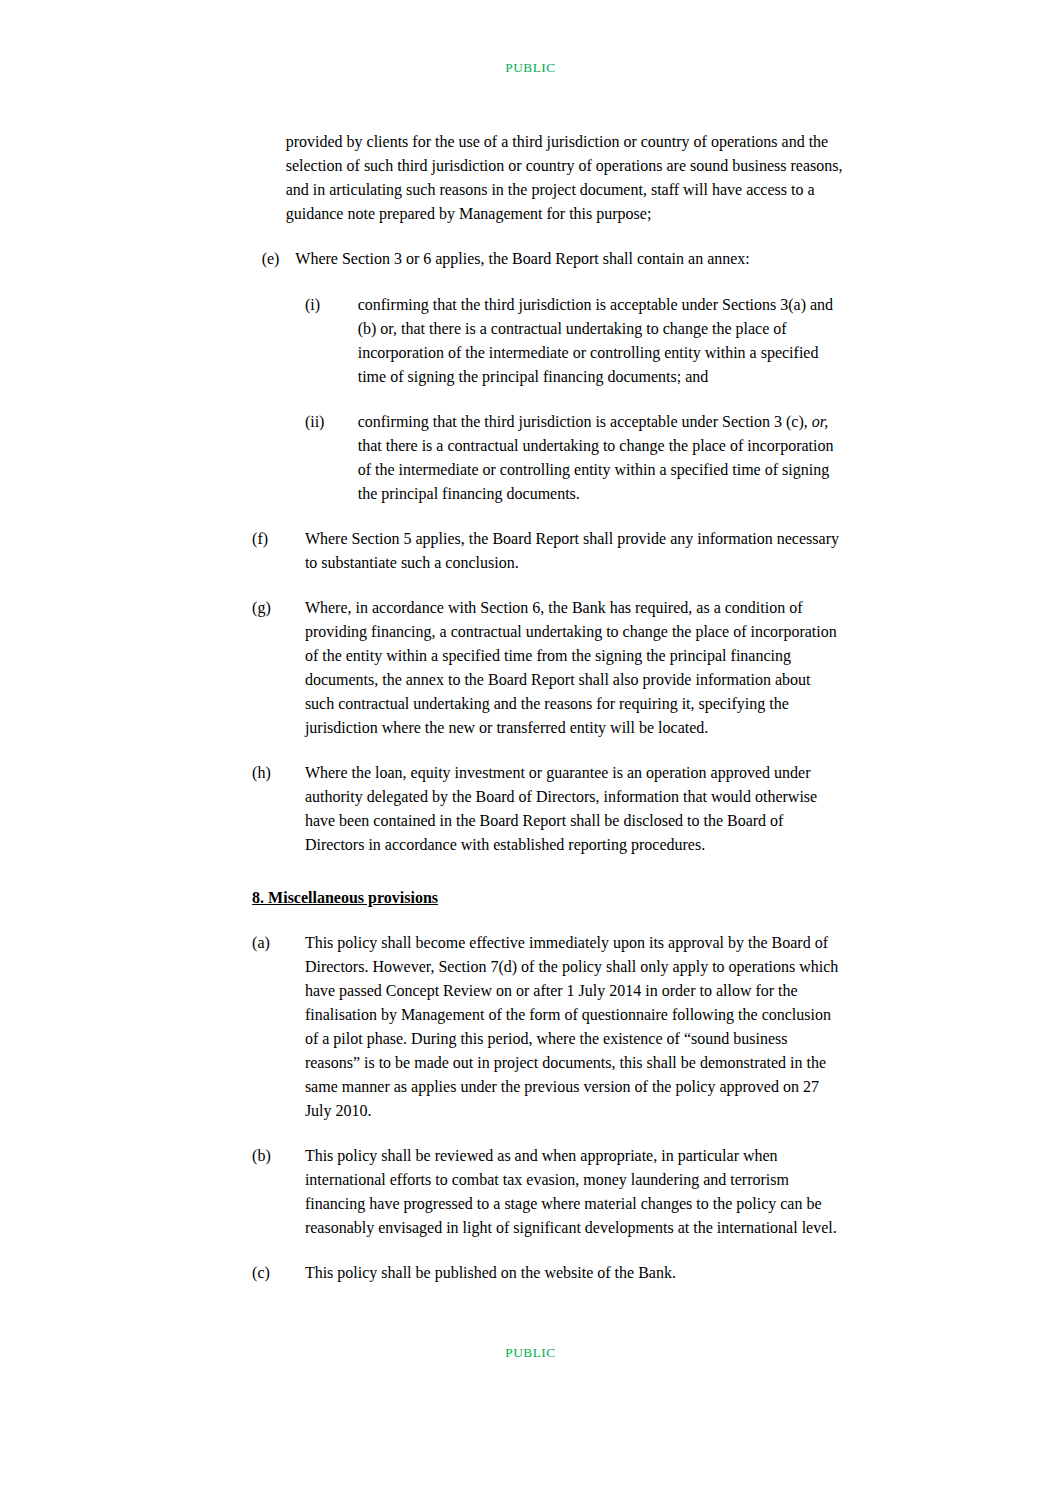PUBLIC
provided by clients for the use of a third jurisdiction or country of operations and the selection of such third jurisdiction or country of operations are sound business reasons, and in articulating such reasons in the project document, staff will have access to a guidance note prepared by Management for this purpose;
(e) Where Section 3 or 6 applies, the Board Report shall contain an annex:
(i) confirming that the third jurisdiction is acceptable under Sections 3(a) and (b) or, that there is a contractual undertaking to change the place of incorporation of the intermediate or controlling entity within a specified time of signing the principal financing documents; and
(ii) confirming that the third jurisdiction is acceptable under Section 3 (c), or, that there is a contractual undertaking to change the place of incorporation of the intermediate or controlling entity within a specified time of signing the principal financing documents.
(f) Where Section 5 applies, the Board Report shall provide any information necessary to substantiate such a conclusion.
(g) Where, in accordance with Section 6, the Bank has required, as a condition of providing financing, a contractual undertaking to change the place of incorporation of the entity within a specified time from the signing the principal financing documents, the annex to the Board Report shall also provide information about such contractual undertaking and the reasons for requiring it, specifying the jurisdiction where the new or transferred entity will be located.
(h) Where the loan, equity investment or guarantee is an operation approved under authority delegated by the Board of Directors, information that would otherwise have been contained in the Board Report shall be disclosed to the Board of Directors in accordance with established reporting procedures.
8. Miscellaneous provisions
(a) This policy shall become effective immediately upon its approval by the Board of Directors. However, Section 7(d) of the policy shall only apply to operations which have passed Concept Review on or after 1 July 2014 in order to allow for the finalisation by Management of the form of questionnaire following the conclusion of a pilot phase. During this period, where the existence of “sound business reasons” is to be made out in project documents, this shall be demonstrated in the same manner as applies under the previous version of the policy approved on 27 July 2010.
(b) This policy shall be reviewed as and when appropriate, in particular when international efforts to combat tax evasion, money laundering and terrorism financing have progressed to a stage where material changes to the policy can be reasonably envisaged in light of significant developments at the international level.
(c) This policy shall be published on the website of the Bank.
PUBLIC